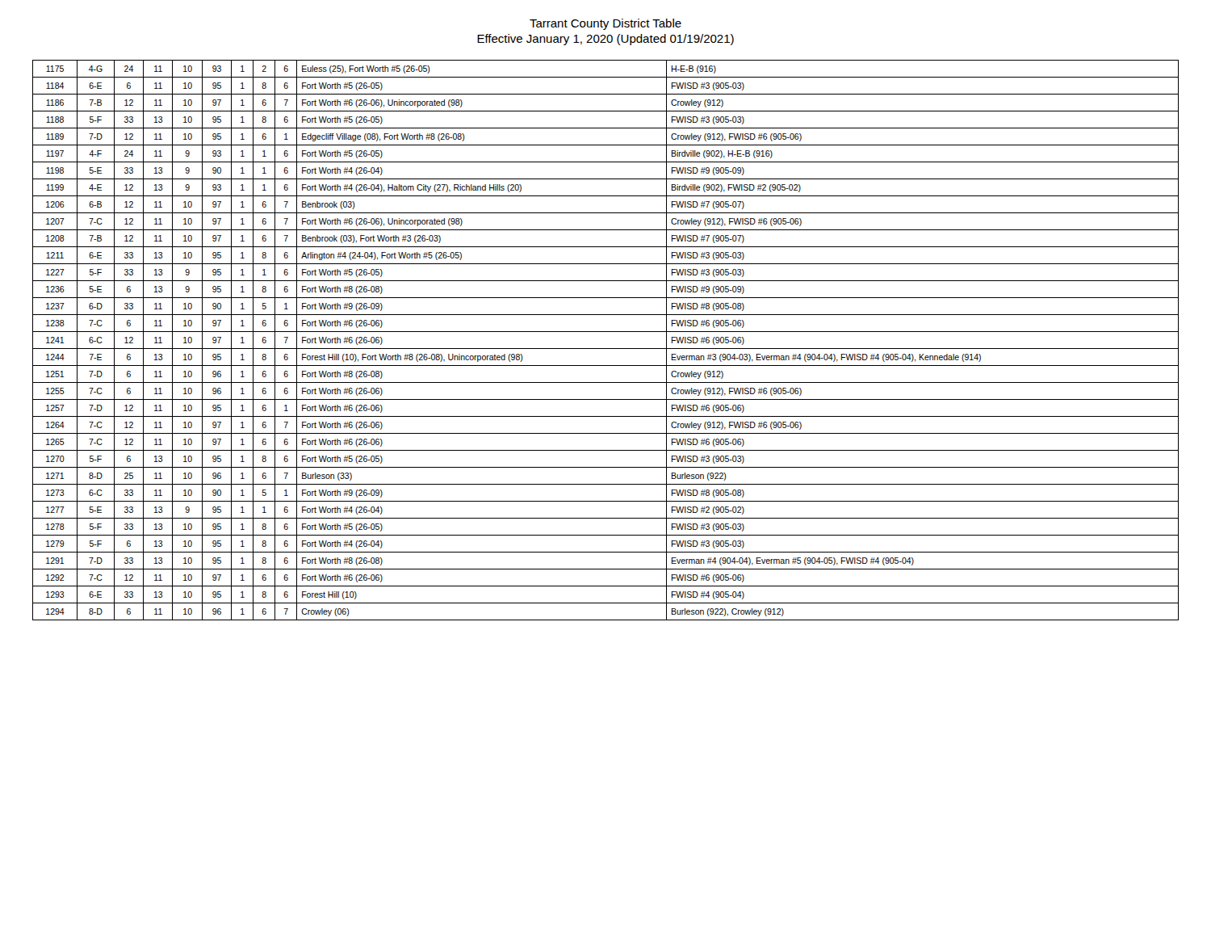Tarrant County District Table
Effective January 1, 2020 (Updated 01/19/2021)
| 1175 | 4-G | 24 | 11 | 10 | 93 | 1 | 2 | 6 | Euless (25), Fort Worth #5 (26-05) | H-E-B (916) |
| 1184 | 6-E | 6 | 11 | 10 | 95 | 1 | 8 | 6 | Fort Worth #5 (26-05) | FWISD #3 (905-03) |
| 1186 | 7-B | 12 | 11 | 10 | 97 | 1 | 6 | 7 | Fort Worth #6 (26-06), Unincorporated (98) | Crowley (912) |
| 1188 | 5-F | 33 | 13 | 10 | 95 | 1 | 8 | 6 | Fort Worth #5 (26-05) | FWISD #3 (905-03) |
| 1189 | 7-D | 12 | 11 | 10 | 95 | 1 | 6 | 1 | Edgecliff Village (08), Fort Worth #8 (26-08) | Crowley (912), FWISD #6 (905-06) |
| 1197 | 4-F | 24 | 11 | 9 | 93 | 1 | 1 | 6 | Fort Worth #5 (26-05) | Birdville (902), H-E-B (916) |
| 1198 | 5-E | 33 | 13 | 9 | 90 | 1 | 1 | 6 | Fort Worth #4 (26-04) | FWISD #9 (905-09) |
| 1199 | 4-E | 12 | 13 | 9 | 93 | 1 | 1 | 6 | Fort Worth #4 (26-04), Haltom City (27), Richland Hills (20) | Birdville (902), FWISD #2 (905-02) |
| 1206 | 6-B | 12 | 11 | 10 | 97 | 1 | 6 | 7 | Benbrook (03) | FWISD #7 (905-07) |
| 1207 | 7-C | 12 | 11 | 10 | 97 | 1 | 6 | 7 | Fort Worth #6 (26-06), Unincorporated (98) | Crowley (912), FWISD #6 (905-06) |
| 1208 | 7-B | 12 | 11 | 10 | 97 | 1 | 6 | 7 | Benbrook (03), Fort Worth #3 (26-03) | FWISD #7 (905-07) |
| 1211 | 6-E | 33 | 13 | 10 | 95 | 1 | 8 | 6 | Arlington #4 (24-04), Fort Worth #5 (26-05) | FWISD #3 (905-03) |
| 1227 | 5-F | 33 | 13 | 9 | 95 | 1 | 1 | 6 | Fort Worth #5 (26-05) | FWISD #3 (905-03) |
| 1236 | 5-E | 6 | 13 | 9 | 95 | 1 | 8 | 6 | Fort Worth #8 (26-08) | FWISD #9 (905-09) |
| 1237 | 6-D | 33 | 11 | 10 | 90 | 1 | 5 | 1 | Fort Worth #9 (26-09) | FWISD #8 (905-08) |
| 1238 | 7-C | 6 | 11 | 10 | 97 | 1 | 6 | 6 | Fort Worth #6 (26-06) | FWISD #6 (905-06) |
| 1241 | 6-C | 12 | 11 | 10 | 97 | 1 | 6 | 7 | Fort Worth #6 (26-06) | FWISD #6 (905-06) |
| 1244 | 7-E | 6 | 13 | 10 | 95 | 1 | 8 | 6 | Forest Hill (10), Fort Worth #8 (26-08), Unincorporated (98) | Everman #3 (904-03), Everman #4 (904-04), FWISD #4 (905-04), Kennedale (914) |
| 1251 | 7-D | 6 | 11 | 10 | 96 | 1 | 6 | 6 | Fort Worth #8 (26-08) | Crowley (912) |
| 1255 | 7-C | 6 | 11 | 10 | 96 | 1 | 6 | 6 | Fort Worth #6 (26-06) | Crowley (912), FWISD #6 (905-06) |
| 1257 | 7-D | 12 | 11 | 10 | 95 | 1 | 6 | 1 | Fort Worth #6 (26-06) | FWISD #6 (905-06) |
| 1264 | 7-C | 12 | 11 | 10 | 97 | 1 | 6 | 7 | Fort Worth #6 (26-06) | Crowley (912), FWISD #6 (905-06) |
| 1265 | 7-C | 12 | 11 | 10 | 97 | 1 | 6 | 6 | Fort Worth #6 (26-06) | FWISD #6 (905-06) |
| 1270 | 5-F | 6 | 13 | 10 | 95 | 1 | 8 | 6 | Fort Worth #5 (26-05) | FWISD #3 (905-03) |
| 1271 | 8-D | 25 | 11 | 10 | 96 | 1 | 6 | 7 | Burleson (33) | Burleson (922) |
| 1273 | 6-C | 33 | 11 | 10 | 90 | 1 | 5 | 1 | Fort Worth #9 (26-09) | FWISD #8 (905-08) |
| 1277 | 5-E | 33 | 13 | 9 | 95 | 1 | 1 | 6 | Fort Worth #4 (26-04) | FWISD #2 (905-02) |
| 1278 | 5-F | 33 | 13 | 10 | 95 | 1 | 8 | 6 | Fort Worth #5 (26-05) | FWISD #3 (905-03) |
| 1279 | 5-F | 6 | 13 | 10 | 95 | 1 | 8 | 6 | Fort Worth #4 (26-04) | FWISD #3 (905-03) |
| 1291 | 7-D | 33 | 13 | 10 | 95 | 1 | 8 | 6 | Fort Worth #8 (26-08) | Everman #4 (904-04), Everman #5 (904-05), FWISD #4 (905-04) |
| 1292 | 7-C | 12 | 11 | 10 | 97 | 1 | 6 | 6 | Fort Worth #6 (26-06) | FWISD #6 (905-06) |
| 1293 | 6-E | 33 | 13 | 10 | 95 | 1 | 8 | 6 | Forest Hill (10) | FWISD #4 (905-04) |
| 1294 | 8-D | 6 | 11 | 10 | 96 | 1 | 6 | 7 | Crowley (06) | Burleson (922), Crowley (912) |